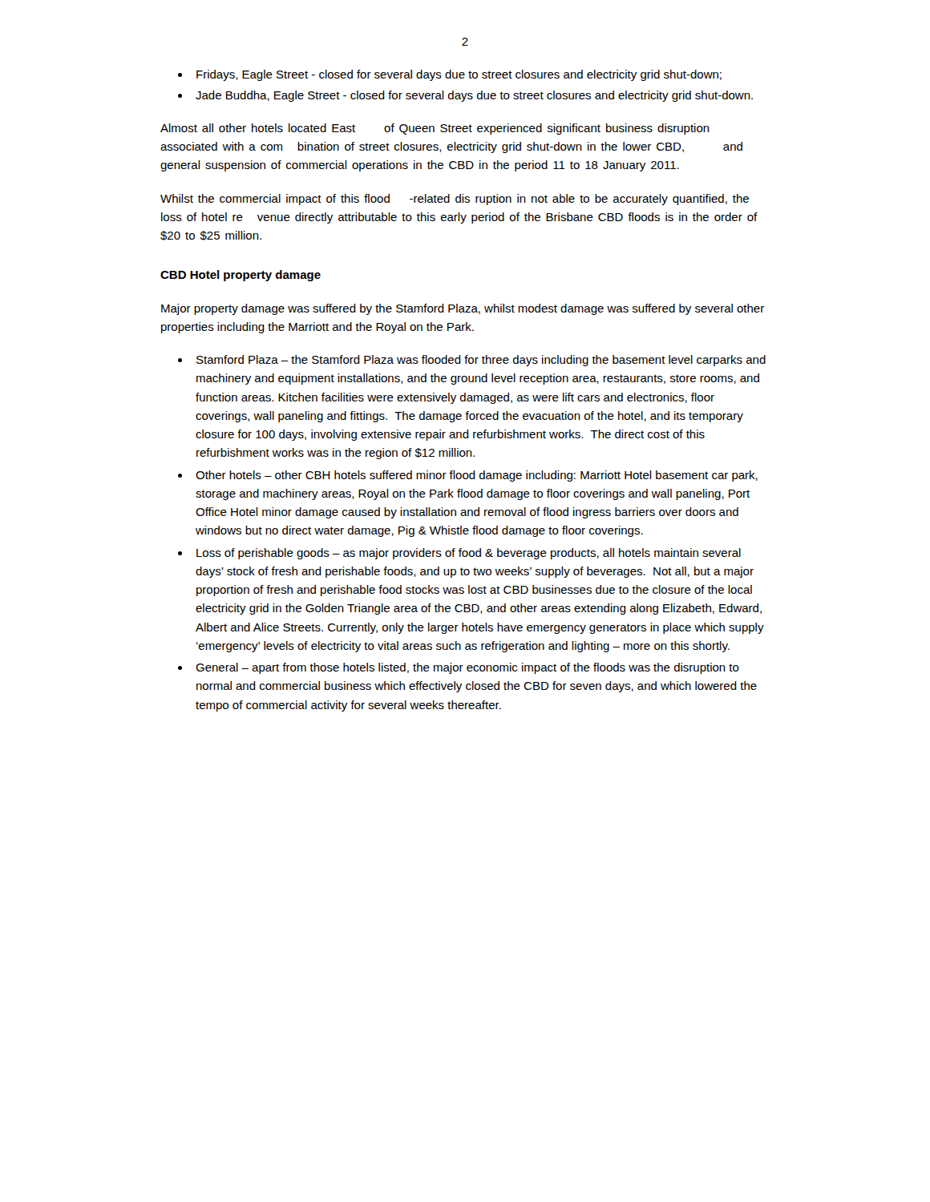2
Fridays, Eagle Street - closed for several days due to street closures and electricity grid shut-down;
Jade Buddha, Eagle Street - closed for several days due to street closures and electricity grid shut-down.
Almost all other hotels located East of Queen Street experienced significant business disruption associated with a com bination of street closures, electricity grid shut-down in the lower CBD, and general suspension of commercial operations in the CBD in the period 11 to 18 January 2011.
Whilst the commercial impact of this flood -related dis ruption in not able to be accurately quantified, the loss of hotel re venue directly attributable to this early period of the Brisbane CBD floods is in the order of $20 to $25 million.
CBD Hotel property damage
Major property damage was suffered by the Stamford Plaza, whilst modest damage was suffered by several other properties including the Marriott and the Royal on the Park.
Stamford Plaza – the Stamford Plaza was flooded for three days including the basement level carparks and machinery and equipment installations, and the ground level reception area, restaurants, store rooms, and function areas. Kitchen facilities were extensively damaged, as were lift cars and electronics, floor coverings, wall paneling and fittings. The damage forced the evacuation of the hotel, and its temporary closure for 100 days, involving extensive repair and refurbishment works. The direct cost of this refurbishment works was in the region of $12 million.
Other hotels – other CBH hotels suffered minor flood damage including: Marriott Hotel basement car park, storage and machinery areas, Royal on the Park flood damage to floor coverings and wall paneling, Port Office Hotel minor damage caused by installation and removal of flood ingress barriers over doors and windows but no direct water damage, Pig & Whistle flood damage to floor coverings.
Loss of perishable goods – as major providers of food & beverage products, all hotels maintain several days’ stock of fresh and perishable foods, and up to two weeks’ supply of beverages. Not all, but a major proportion of fresh and perishable food stocks was lost at CBD businesses due to the closure of the local electricity grid in the Golden Triangle area of the CBD, and other areas extending along Elizabeth, Edward, Albert and Alice Streets. Currently, only the larger hotels have emergency generators in place which supply ‘emergency’ levels of electricity to vital areas such as refrigeration and lighting – more on this shortly.
General – apart from those hotels listed, the major economic impact of the floods was the disruption to normal and commercial business which effectively closed the CBD for seven days, and which lowered the tempo of commercial activity for several weeks thereafter.